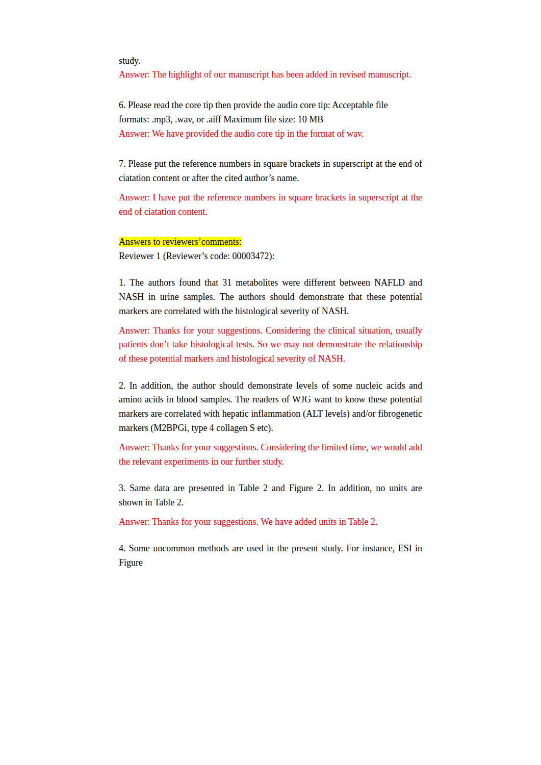study.
Answer: The highlight of our manuscript has been added in revised manuscript.
6. Please read the core tip then provide the audio core tip: Acceptable file
formats: .mp3, .wav, or .aiff Maximum file size: 10 MB
Answer: We have provided the audio core tip in the format of wav.
7. Please put the reference numbers in square brackets in superscript at the end of ciatation content or after the cited author’s name.
Answer: I have put the reference numbers in square brackets in superscript at the end of ciatation content.
Answers to reviewers’comments:
Reviewer 1 (Reviewer’s code: 00003472):
1. The authors found that 31 metabolites were different between NAFLD and NASH in urine samples. The authors should demonstrate that these potential markers are correlated with the histological severity of NASH.
Answer: Thanks for your suggestions. Considering the clinical situation, usually patients don’t take histological tests. So we may not demonstrate the relationship of these potential markers and histological severity of NASH.
2. In addition, the author should demonstrate levels of some nucleic acids and amino acids in blood samples. The readers of WJG want to know these potential markers are correlated with hepatic inflammation (ALT levels) and/or fibrogenetic markers (M2BPGi, type 4 collagen S etc).
Answer: Thanks for your suggestions. Considering the limited time, we would add the relevant experiments in our further study.
3. Same data are presented in Table 2 and Figure 2. In addition, no units are shown in Table 2.
Answer: Thanks for your suggestions. We have added units in Table 2.
4. Some uncommon methods are used in the present study. For instance, ESI in Figure